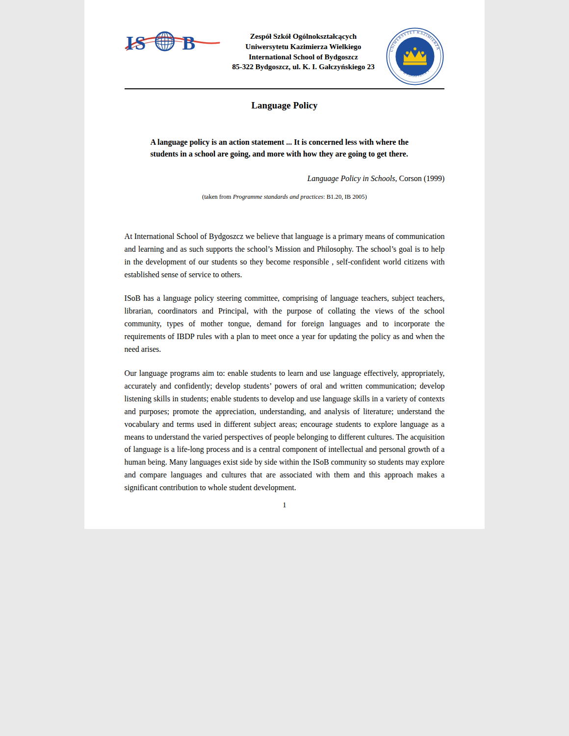I S B
Zespół Szkół Ogólnokształcących
Uniwersytetu Kazimierza Wielkiego
International School of Bydgoszcz
85-322 Bydgoszcz, ul. K. I. Gałczyńskiego 23
UNIWERSYTET KAZIMIERZA W BYDGOSZCZY
Language Policy
A language policy is an action statement ... It is concerned less with where the students in a school are going, and more with how they are going to get there.
Language Policy in Schools, Corson (1999)
(taken from Programme standards and practices: B1.20, IB 2005)
At International School of Bydgoszcz we believe that language is a primary means of communication and learning and as such supports the school’s Mission and Philosophy. The school’s goal is to help in the development of our students so they become responsible , self-confident world citizens with established sense of service to others.
ISoB has a language policy steering committee, comprising of language teachers, subject teachers, librarian, coordinators and Principal, with the purpose of collating the views of the school community, types of mother tongue, demand for foreign languages and to incorporate the requirements of IBDP rules with a plan to meet once a year for updating the policy as and when the need arises.
Our language programs aim to: enable students to learn and use language effectively, appropriately, accurately and confidently; develop students’ powers of oral and written communication; develop listening skills in students; enable students to develop and use language skills in a variety of contexts and purposes; promote the appreciation, understanding, and analysis of literature; understand the vocabulary and terms used in different subject areas; encourage students to explore language as a means to understand the varied perspectives of people belonging to different cultures. The acquisition of language is a life-long process and is a central component of intellectual and personal growth of a human being. Many languages exist side by side within the ISoB community so students may explore and compare languages and cultures that are associated with them and this approach makes a significant contribution to whole student development.
1